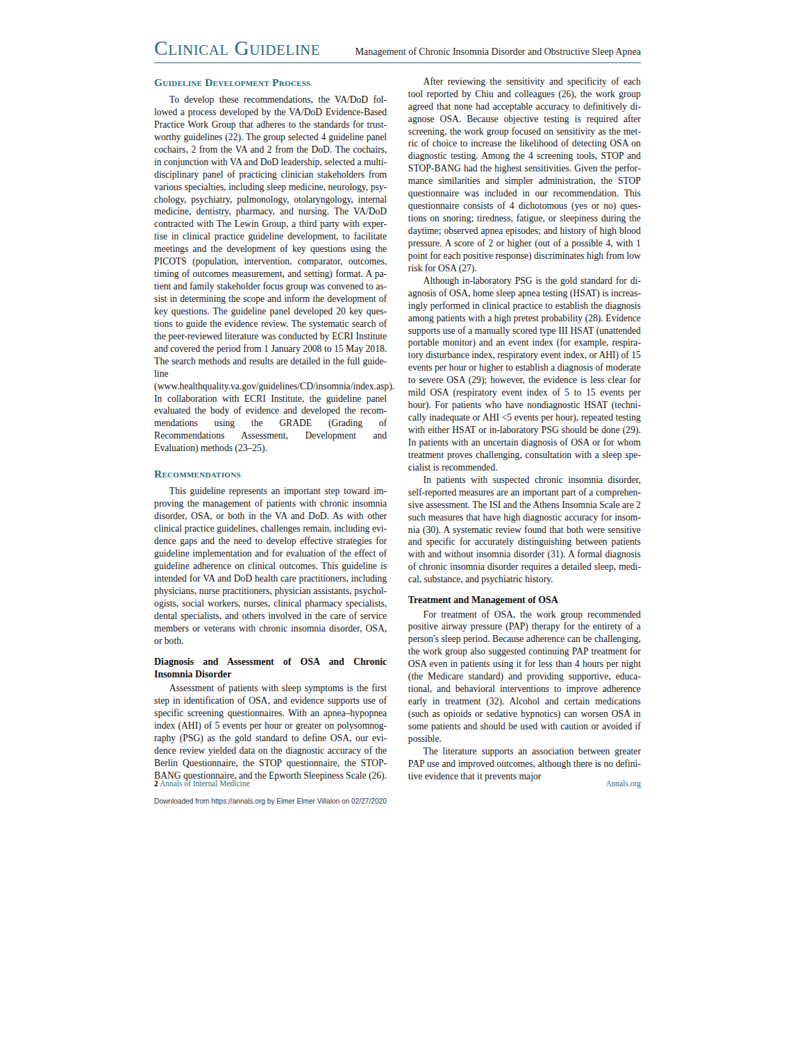Clinical Guideline
Management of Chronic Insomnia Disorder and Obstructive Sleep Apnea
Guideline Development Process
To develop these recommendations, the VA/DoD followed a process developed by the VA/DoD Evidence-Based Practice Work Group that adheres to the standards for trustworthy guidelines (22). The group selected 4 guideline panel cochairs, 2 from the VA and 2 from the DoD. The cochairs, in conjunction with VA and DoD leadership, selected a multidisciplinary panel of practicing clinician stakeholders from various specialties, including sleep medicine, neurology, psychology, psychiatry, pulmonology, otolaryngology, internal medicine, dentistry, pharmacy, and nursing. The VA/DoD contracted with The Lewin Group, a third party with expertise in clinical practice guideline development, to facilitate meetings and the development of key questions using the PICOTS (population, intervention, comparator, outcomes, timing of outcomes measurement, and setting) format. A patient and family stakeholder focus group was convened to assist in determining the scope and inform the development of key questions. The guideline panel developed 20 key questions to guide the evidence review. The systematic search of the peer-reviewed literature was conducted by ECRI Institute and covered the period from 1 January 2008 to 15 May 2018. The search methods and results are detailed in the full guideline (www.healthquality.va.gov/guidelines/CD/insomnia/index.asp). In collaboration with ECRI Institute, the guideline panel evaluated the body of evidence and developed the recommendations using the GRADE (Grading of Recommendations Assessment, Development and Evaluation) methods (23–25).
Recommendations
This guideline represents an important step toward improving the management of patients with chronic insomnia disorder, OSA, or both in the VA and DoD. As with other clinical practice guidelines, challenges remain, including evidence gaps and the need to develop effective strategies for guideline implementation and for evaluation of the effect of guideline adherence on clinical outcomes. This guideline is intended for VA and DoD health care practitioners, including physicians, nurse practitioners, physician assistants, psychologists, social workers, nurses, clinical pharmacy specialists, dental specialists, and others involved in the care of service members or veterans with chronic insomnia disorder, OSA, or both.
Diagnosis and Assessment of OSA and Chronic Insomnia Disorder
Assessment of patients with sleep symptoms is the first step in identification of OSA, and evidence supports use of specific screening questionnaires. With an apnea–hypopnea index (AHI) of 5 events per hour or greater on polysomnography (PSG) as the gold standard to define OSA, our evidence review yielded data on the diagnostic accuracy of the Berlin Questionnaire, the STOP questionnaire, the STOP-BANG questionnaire, and the Epworth Sleepiness Scale (26).
After reviewing the sensitivity and specificity of each tool reported by Chiu and colleagues (26), the work group agreed that none had acceptable accuracy to definitively diagnose OSA. Because objective testing is required after screening, the work group focused on sensitivity as the metric of choice to increase the likelihood of detecting OSA on diagnostic testing. Among the 4 screening tools, STOP and STOP-BANG had the highest sensitivities. Given the performance similarities and simpler administration, the STOP questionnaire was included in our recommendation. This questionnaire consists of 4 dichotomous (yes or no) questions on snoring; tiredness, fatigue, or sleepiness during the daytime; observed apnea episodes; and history of high blood pressure. A score of 2 or higher (out of a possible 4, with 1 point for each positive response) discriminates high from low risk for OSA (27).
Although in-laboratory PSG is the gold standard for diagnosis of OSA, home sleep apnea testing (HSAT) is increasingly performed in clinical practice to establish the diagnosis among patients with a high pretest probability (28). Evidence supports use of a manually scored type III HSAT (unattended portable monitor) and an event index (for example, respiratory disturbance index, respiratory event index, or AHI) of 15 events per hour or higher to establish a diagnosis of moderate to severe OSA (29); however, the evidence is less clear for mild OSA (respiratory event index of 5 to 15 events per hour). For patients who have nondiagnostic HSAT (technically inadequate or AHI <5 events per hour), repeated testing with either HSAT or in-laboratory PSG should be done (29). In patients with an uncertain diagnosis of OSA or for whom treatment proves challenging, consultation with a sleep specialist is recommended.
In patients with suspected chronic insomnia disorder, self-reported measures are an important part of a comprehensive assessment. The ISI and the Athens Insomnia Scale are 2 such measures that have high diagnostic accuracy for insomnia (30). A systematic review found that both were sensitive and specific for accurately distinguishing between patients with and without insomnia disorder (31). A formal diagnosis of chronic insomnia disorder requires a detailed sleep, medical, substance, and psychiatric history.
Treatment and Management of OSA
For treatment of OSA, the work group recommended positive airway pressure (PAP) therapy for the entirety of a person's sleep period. Because adherence can be challenging, the work group also suggested continuing PAP treatment for OSA even in patients using it for less than 4 hours per night (the Medicare standard) and providing supportive, educational, and behavioral interventions to improve adherence early in treatment (32). Alcohol and certain medications (such as opioids or sedative hypnotics) can worsen OSA in some patients and should be used with caution or avoided if possible.
The literature supports an association between greater PAP use and improved outcomes, although there is no definitive evidence that it prevents major
2 Annals of Internal Medicine
Annals.org
Downloaded from https://annals.org by Elmer Elmer Villalon on 02/27/2020